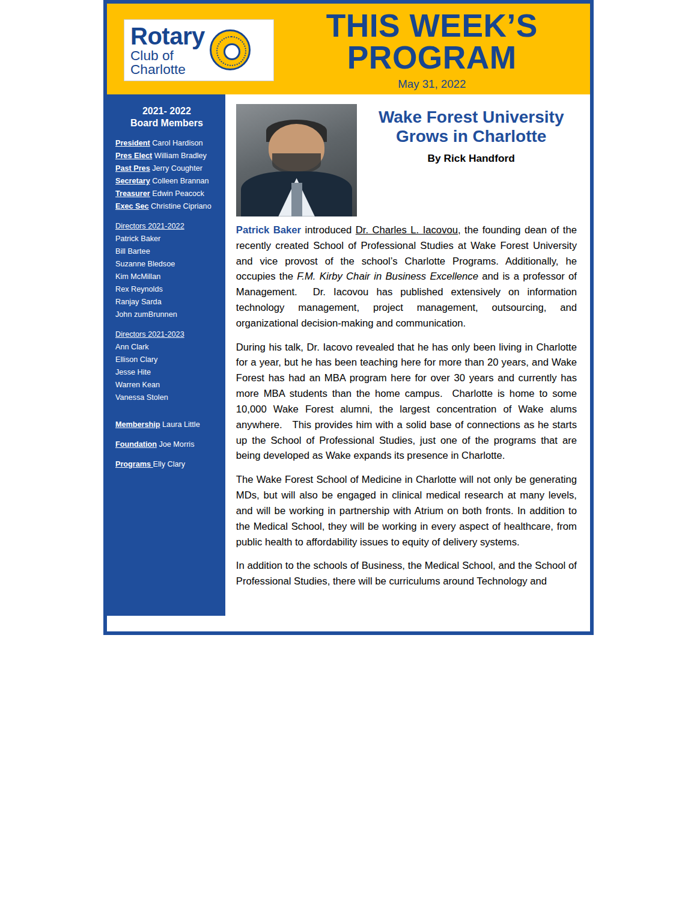Rotary
Club of
Charlotte
THIS WEEK’S
PROGRAM
May 31, 2022
2021- 2022
Board Members
President Carol Hardison
Pres Elect William Bradley
Past Pres Jerry Coughter
Secretary Colleen Brannan
Treasurer Edwin Peacock
Exec Sec Christine Cipriano
Directors 2021-2022
Patrick Baker
Bill Bartee
Suzanne Bledsoe
Kim McMillan
Rex Reynolds
Ranjay Sarda
John zumBrunnen
Directors 2021-2023
Ann Clark
Ellison Clary
Jesse Hite
Warren Kean
Vanessa Stolen
Membership Laura Little
Foundation Joe Morris
Programs Elly Clary
Wake Forest University
Grows in Charlotte
By Rick Handford
Patrick Baker introduced Dr. Charles L. Iacovou, the founding dean of the recently created School of Professional Studies at Wake Forest University and vice provost of the school’s Charlotte Programs. Additionally, he occupies the F.M. Kirby Chair in Business Excellence and is a professor of Management. Dr. Iacovou has published extensively on information technology management, project management, outsourcing, and organizational decision-making and communication.
During his talk, Dr. Iacovo revealed that he has only been living in Charlotte for a year, but he has been teaching here for more than 20 years, and Wake Forest has had an MBA program here for over 30 years and currently has more MBA students than the home campus. Charlotte is home to some 10,000 Wake Forest alumni, the largest concentration of Wake alums anywhere. This provides him with a solid base of connections as he starts up the School of Professional Studies, just one of the programs that are being developed as Wake expands its presence in Charlotte.
The Wake Forest School of Medicine in Charlotte will not only be generating MDs, but will also be engaged in clinical medical research at many levels, and will be working in partnership with Atrium on both fronts. In addition to the Medical School, they will be working in every aspect of healthcare, from public health to affordability issues to equity of delivery systems.
In addition to the schools of Business, the Medical School, and the School of Professional Studies, there will be curriculums around Technology and